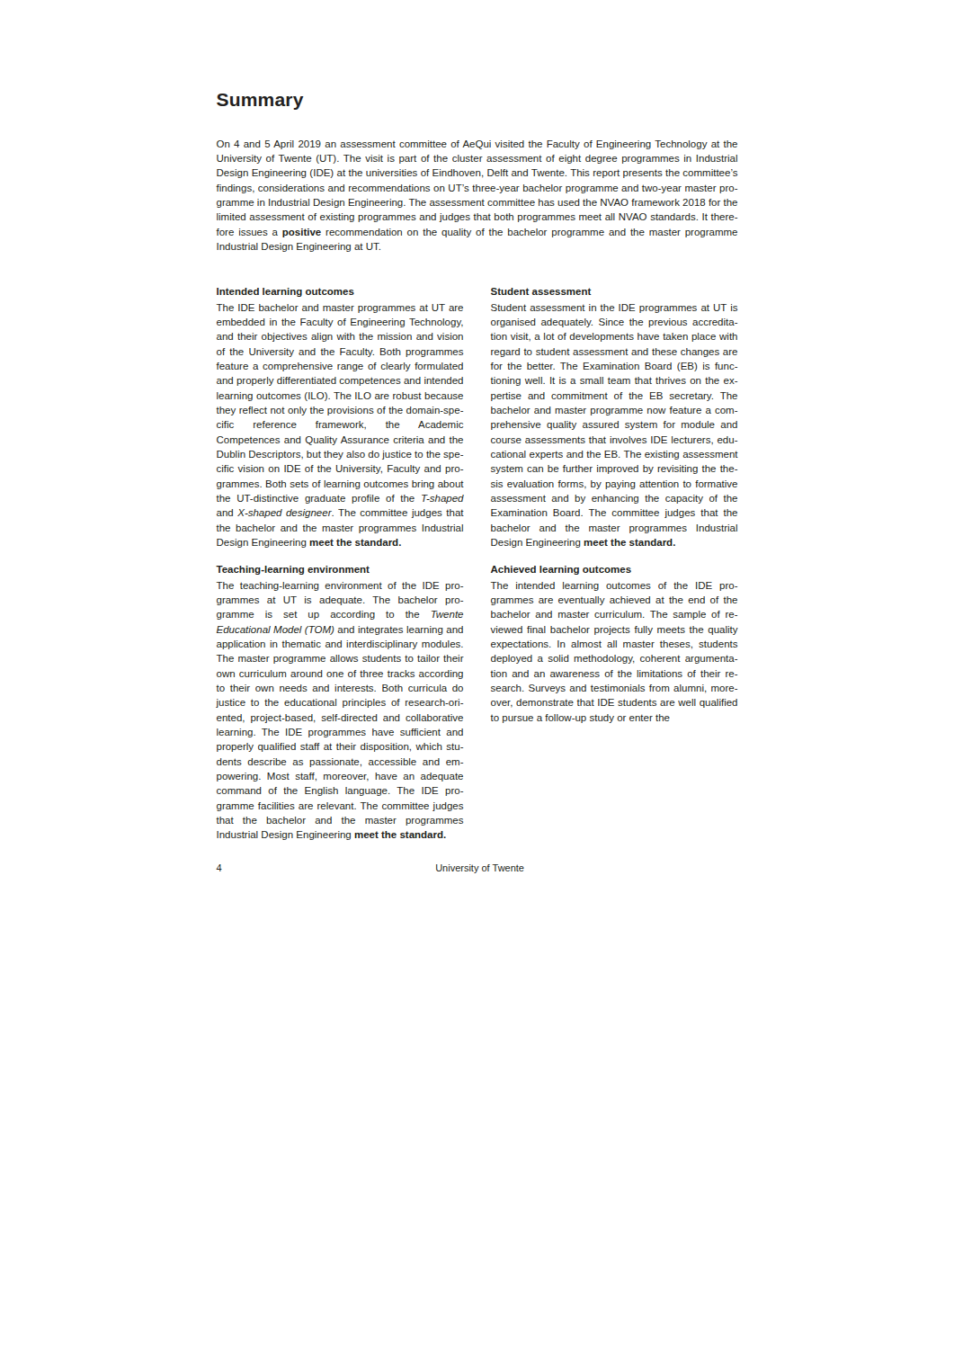Summary
On 4 and 5 April 2019 an assessment committee of AeQui visited the Faculty of Engineering Technology at the University of Twente (UT). The visit is part of the cluster assessment of eight degree programmes in Industrial Design Engineering (IDE) at the universities of Eindhoven, Delft and Twente. This report presents the committee’s findings, considerations and recommendations on UT’s three-year bachelor programme and two-year master programme in Industrial Design Engineering. The assessment committee has used the NVAO framework 2018 for the limited assessment of existing programmes and judges that both programmes meet all NVAO standards. It therefore issues a positive recommendation on the quality of the bachelor programme and the master programme Industrial Design Engineering at UT.
Intended learning outcomes
The IDE bachelor and master programmes at UT are embedded in the Faculty of Engineering Technology, and their objectives align with the mission and vision of the University and the Faculty. Both programmes feature a comprehensive range of clearly formulated and properly differentiated competences and intended learning outcomes (ILO). The ILO are robust because they reflect not only the provisions of the domain-specific reference framework, the Academic Competences and Quality Assurance criteria and the Dublin Descriptors, but they also do justice to the specific vision on IDE of the University, Faculty and programmes. Both sets of learning outcomes bring about the UT-distinctive graduate profile of the T-shaped and X-shaped designeer. The committee judges that the bachelor and the master programmes Industrial Design Engineering meet the standard.
Teaching-learning environment
The teaching-learning environment of the IDE programmes at UT is adequate. The bachelor programme is set up according to the Twente Educational Model (TOM) and integrates learning and application in thematic and interdisciplinary modules. The master programme allows students to tailor their own curriculum around one of three tracks according to their own needs and interests. Both curricula do justice to the educational principles of research-oriented, project-based, self-directed and collaborative learning. The IDE programmes have sufficient and properly qualified staff at their disposition, which students describe as passionate, accessible and empowering. Most staff, moreover, have an adequate command of the English language. The IDE programme facilities are relevant. The committee judges that the bachelor and the master programmes Industrial Design Engineering meet the standard.
Student assessment
Student assessment in the IDE programmes at UT is organised adequately. Since the previous accreditation visit, a lot of developments have taken place with regard to student assessment and these changes are for the better. The Examination Board (EB) is functioning well. It is a small team that thrives on the expertise and commitment of the EB secretary. The bachelor and master programme now feature a comprehensive quality assured system for module and course assessments that involves IDE lecturers, educational experts and the EB. The existing assessment system can be further improved by revisiting the thesis evaluation forms, by paying attention to formative assessment and by enhancing the capacity of the Examination Board. The committee judges that the bachelor and the master programmes Industrial Design Engineering meet the standard.
Achieved learning outcomes
The intended learning outcomes of the IDE programmes are eventually achieved at the end of the bachelor and master curriculum. The sample of reviewed final bachelor projects fully meets the quality expectations. In almost all master theses, students deployed a solid methodology, coherent argumentation and an awareness of the limitations of their research. Surveys and testimonials from alumni, moreover, demonstrate that IDE students are well qualified to pursue a follow-up study or enter the
4
University of Twente